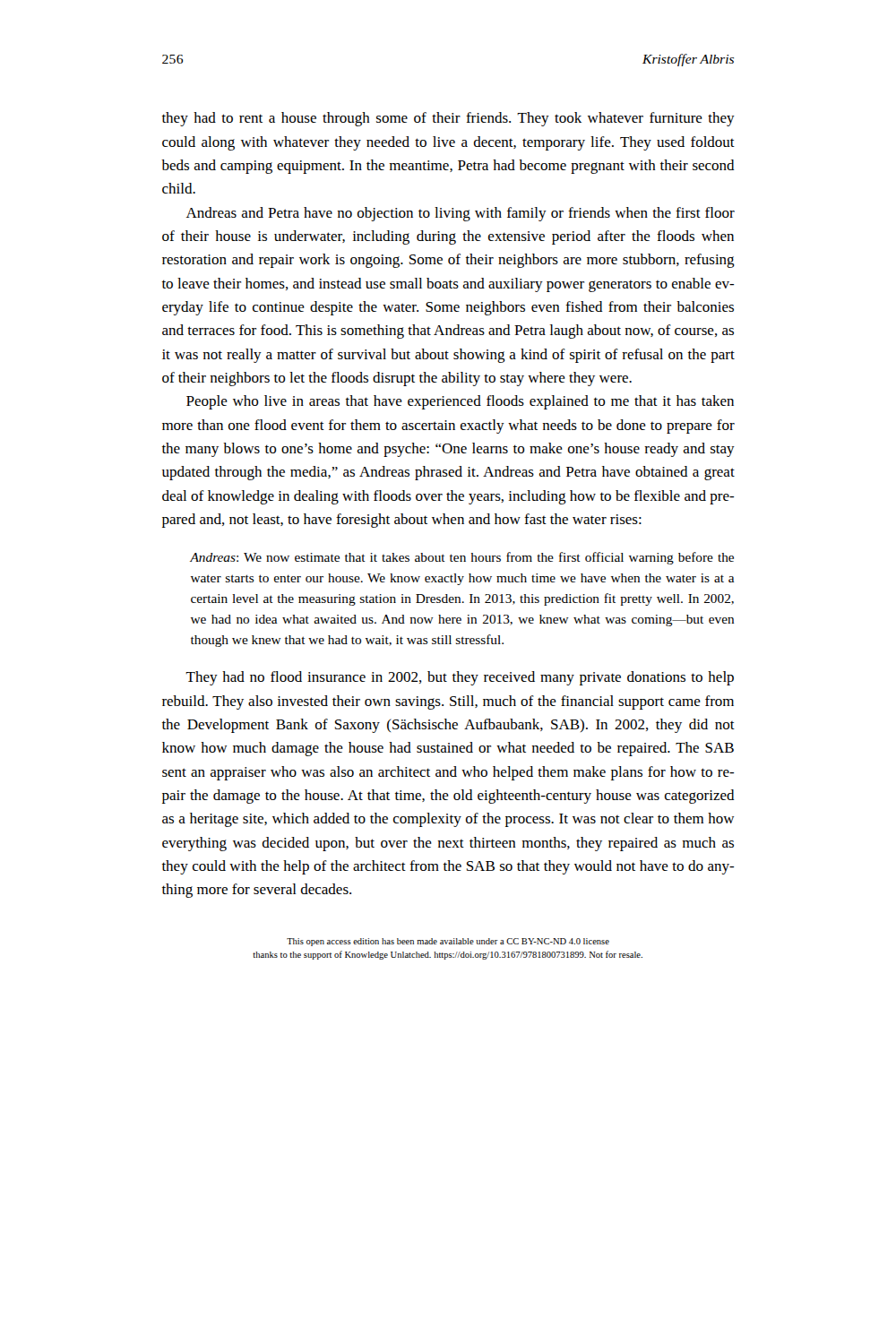256 Kristoffer Albris
they had to rent a house through some of their friends. They took whatever furniture they could along with whatever they needed to live a decent, temporary life. They used foldout beds and camping equipment. In the meantime, Petra had become pregnant with their second child.
Andreas and Petra have no objection to living with family or friends when the first floor of their house is underwater, including during the extensive period after the floods when restoration and repair work is ongoing. Some of their neighbors are more stubborn, refusing to leave their homes, and instead use small boats and auxiliary power generators to enable everyday life to continue despite the water. Some neighbors even fished from their balconies and terraces for food. This is something that Andreas and Petra laugh about now, of course, as it was not really a matter of survival but about showing a kind of spirit of refusal on the part of their neighbors to let the floods disrupt the ability to stay where they were.
People who live in areas that have experienced floods explained to me that it has taken more than one flood event for them to ascertain exactly what needs to be done to prepare for the many blows to one’s home and psyche: “One learns to make one’s house ready and stay updated through the media,” as Andreas phrased it. Andreas and Petra have obtained a great deal of knowledge in dealing with floods over the years, including how to be flexible and prepared and, not least, to have foresight about when and how fast the water rises:
Andreas: We now estimate that it takes about ten hours from the first official warning before the water starts to enter our house. We know exactly how much time we have when the water is at a certain level at the measuring station in Dresden. In 2013, this prediction fit pretty well. In 2002, we had no idea what awaited us. And now here in 2013, we knew what was coming—but even though we knew that we had to wait, it was still stressful.
They had no flood insurance in 2002, but they received many private donations to help rebuild. They also invested their own savings. Still, much of the financial support came from the Development Bank of Saxony (Sächsische Aufbaubank, SAB). In 2002, they did not know how much damage the house had sustained or what needed to be repaired. The SAB sent an appraiser who was also an architect and who helped them make plans for how to repair the damage to the house. At that time, the old eighteenth-century house was categorized as a heritage site, which added to the complexity of the process. It was not clear to them how everything was decided upon, but over the next thirteen months, they repaired as much as they could with the help of the architect from the SAB so that they would not have to do anything more for several decades.
This open access edition has been made available under a CC BY-NC-ND 4.0 license
thanks to the support of Knowledge Unlatched. https://doi.org/10.3167/9781800731899. Not for resale.